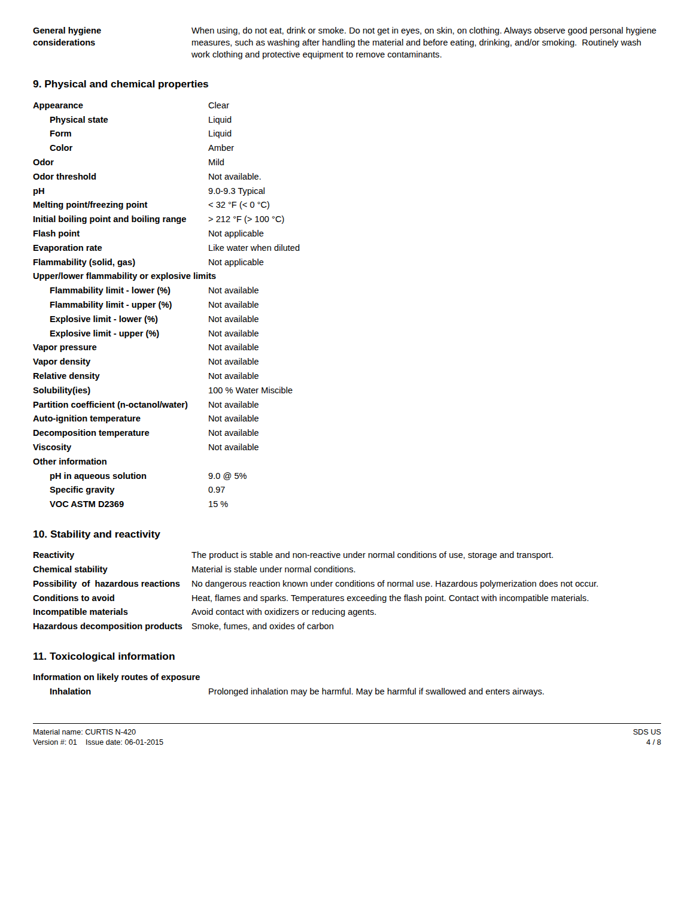| General hygiene considerations | When using, do not eat, drink or smoke. Do not get in eyes, on skin, on clothing. Always observe good personal hygiene measures, such as washing after handling the material and before eating, drinking, and/or smoking. Routinely wash work clothing and protective equipment to remove contaminants. |
9. Physical and chemical properties
| Appearance | Clear |
| Physical state | Liquid |
| Form | Liquid |
| Color | Amber |
| Odor | Mild |
| Odor threshold | Not available. |
| pH | 9.0-9.3 Typical |
| Melting point/freezing point | < 32 °F (< 0 °C) |
| Initial boiling point and boiling range | > 212 °F (> 100 °C) |
| Flash point | Not applicable |
| Evaporation rate | Like water when diluted |
| Flammability (solid, gas) | Not applicable |
| Upper/lower flammability or explosive limits |
| Flammability limit - lower (%) | Not available |
| Flammability limit - upper (%) | Not available |
| Explosive limit - lower (%) | Not available |
| Explosive limit - upper (%) | Not available |
| Vapor pressure | Not available |
| Vapor density | Not available |
| Relative density | Not available |
| Solubility(ies) | 100 % Water Miscible |
| Partition coefficient (n-octanol/water) | Not available |
| Auto-ignition temperature | Not available |
| Decomposition temperature | Not available |
| Viscosity | Not available |
| Other information |
| pH in aqueous solution | 9.0 @ 5% |
| Specific gravity | 0.97 |
| VOC ASTM D2369 | 15 % |
10. Stability and reactivity
| Reactivity | The product is stable and non-reactive under normal conditions of use, storage and transport. |
| Chemical stability | Material is stable under normal conditions. |
| Possibility of hazardous reactions | No dangerous reaction known under conditions of normal use. Hazardous polymerization does not occur. |
| Conditions to avoid | Heat, flames and sparks. Temperatures exceeding the flash point. Contact with incompatible materials. |
| Incompatible materials | Avoid contact with oxidizers or reducing agents. |
| Hazardous decomposition products | Smoke, fumes, and oxides of carbon |
11. Toxicological information
Information on likely routes of exposure
| Inhalation | Prolonged inhalation may be harmful. May be harmful if swallowed and enters airways. |
| Material name: CURTIS N-420 | SDS US |
| Version #: 01 Issue date: 06-01-2015 | 4 / 8 |